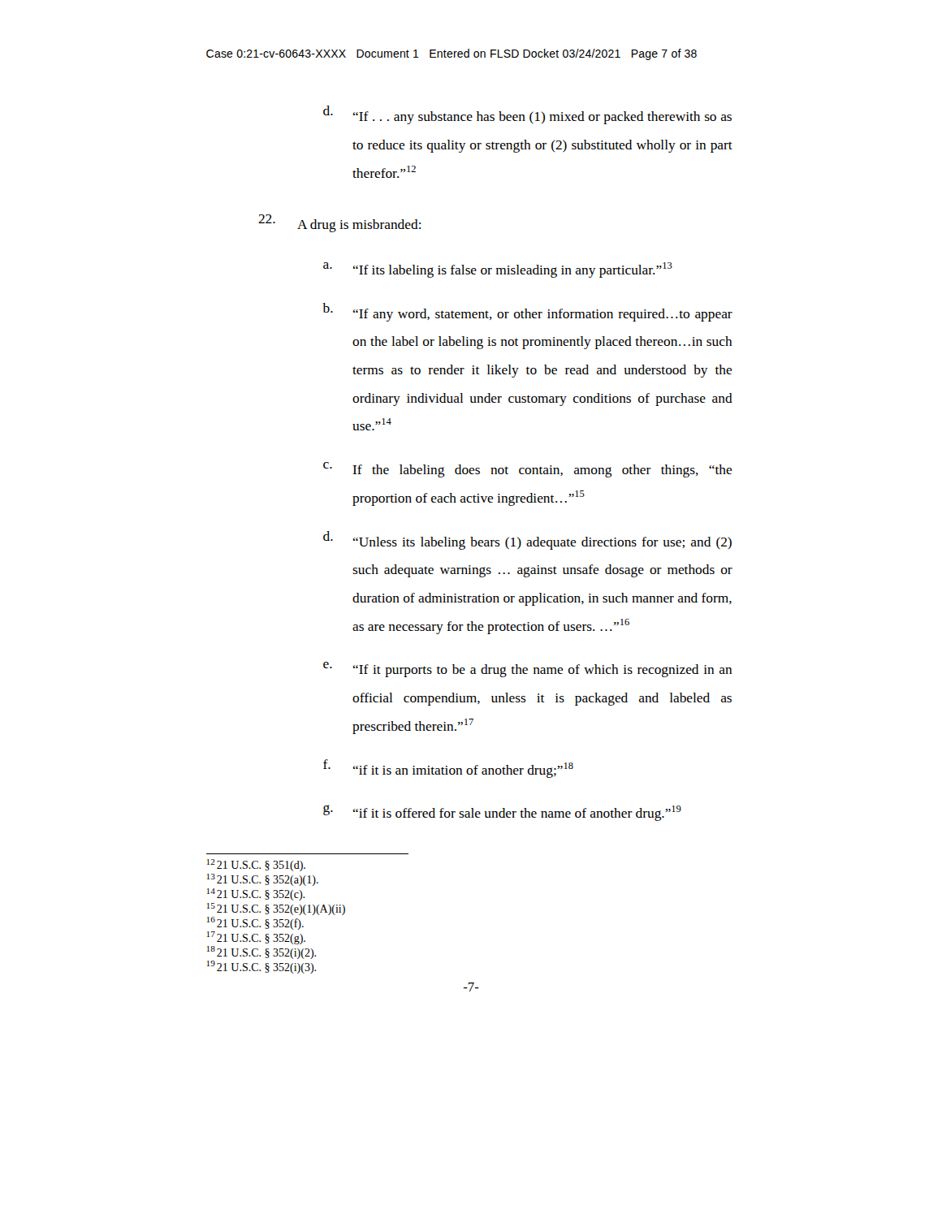Case 0:21-cv-60643-XXXX Document 1 Entered on FLSD Docket 03/24/2021 Page 7 of 38
d.
“If . . . any substance has been (1) mixed or packed therewith so as to reduce its quality or strength or (2) substituted wholly or in part therefor.”12
22.
A drug is misbranded:
a.
“If its labeling is false or misleading in any particular.”13
b.
“If any word, statement, or other information required…to appear on the label or labeling is not prominently placed thereon…in such terms as to render it likely to be read and understood by the ordinary individual under customary conditions of purchase and use.”14
c.
If the labeling does not contain, among other things, “the proportion of each active ingredient…”15
d.
“Unless its labeling bears (1) adequate directions for use; and (2) such adequate warnings … against unsafe dosage or methods or duration of administration or application, in such manner and form, as are necessary for the protection of users. …”16
e.
“If it purports to be a drug the name of which is recognized in an official compendium, unless it is packaged and labeled as prescribed therein.”17
f.
“if it is an imitation of another drug;”18
g.
“if it is offered for sale under the name of another drug.”19
1221 U.S.C. § 351(d).
1321 U.S.C. § 352(a)(1).
1421 U.S.C. § 352(c).
1521 U.S.C. § 352(e)(1)(A)(ii)
1621 U.S.C. § 352(f).
1721 U.S.C. § 352(g).
1821 U.S.C. § 352(i)(2).
1921 U.S.C. § 352(i)(3).
-7-